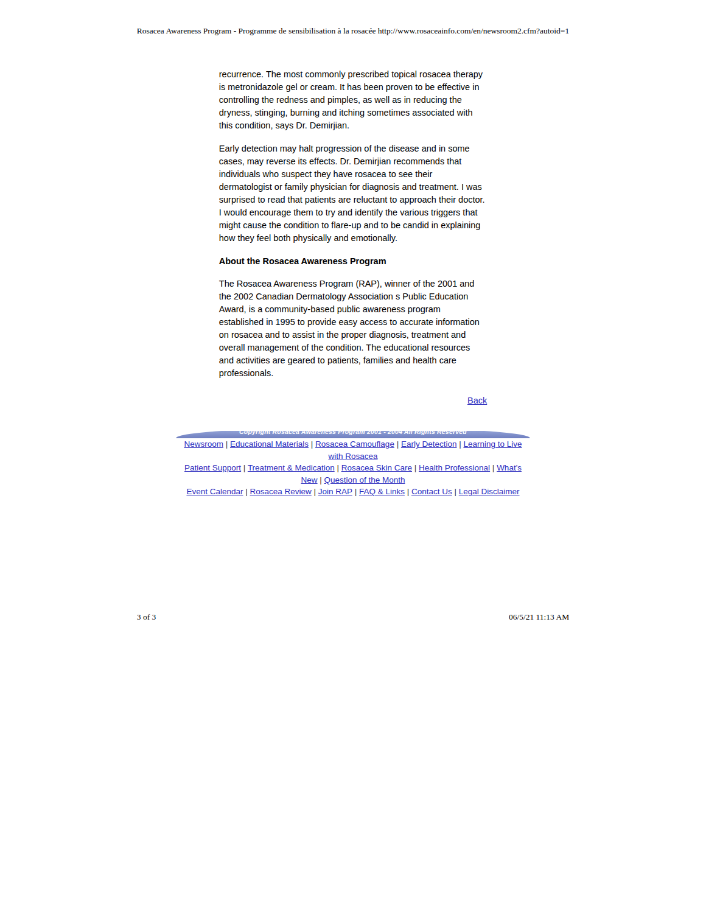Rosacea Awareness Program - Programme de sensibilisation à la rosacée
http://www.rosaceainfo.com/en/newsroom2.cfm?autoid=1
recurrence. The most commonly prescribed topical rosacea therapy is metronidazole gel or cream. It has been proven to be effective in controlling the redness and pimples, as well as in reducing the dryness, stinging, burning and itching sometimes associated with this condition, says Dr. Demirjian.
Early detection may halt progression of the disease and in some cases, may reverse its effects. Dr. Demirjian recommends that individuals who suspect they have rosacea to see their dermatologist or family physician for diagnosis and treatment. I was surprised to read that patients are reluctant to approach their doctor. I would encourage them to try and identify the various triggers that might cause the condition to flare-up and to be candid in explaining how they feel both physically and emotionally.
About the Rosacea Awareness Program
The Rosacea Awareness Program (RAP), winner of the 2001 and the 2002 Canadian Dermatology Association s Public Education Award, is a community-based public awareness program established in 1995 to provide easy access to accurate information on rosacea and to assist in the proper diagnosis, treatment and overall management of the condition. The educational resources and activities are geared to patients, families and health care professionals.
Back
Copyright Rosacea Awareness Program 2001 - 2004 All Rights Reserved
Newsroom | Educational Materials | Rosacea Camouflage | Early Detection | Learning to Live with Rosacea
Patient Support | Treatment & Medication | Rosacea Skin Care | Health Professional | What's New | Question of the Month
Event Calendar | Rosacea Review | Join RAP | FAQ & Links | Contact Us | Legal Disclaimer
3 of 3
06/5/21 11:13 AM